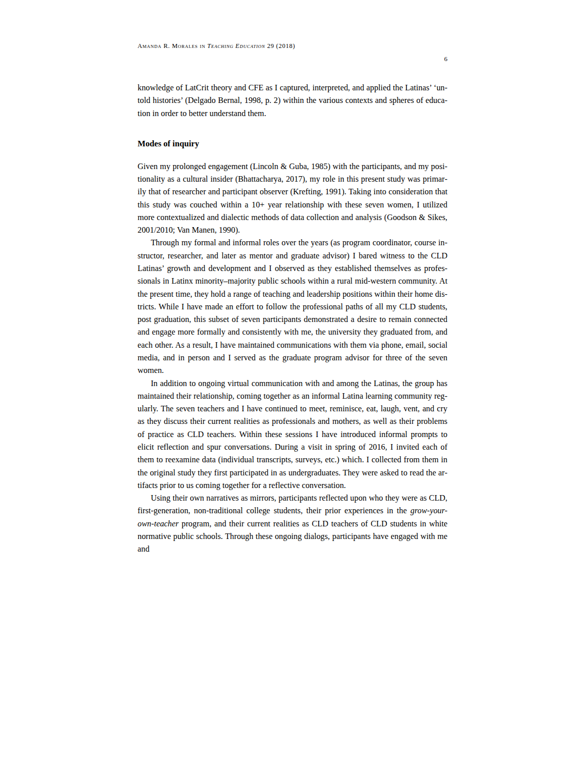Amanda R. Morales in Teaching Education 29 (2018)
6
knowledge of LatCrit theory and CFE as I captured, interpreted, and applied the Latinas’ ‘untold histories’ (Delgado Bernal, 1998, p. 2) within the various contexts and spheres of education in order to better understand them.
Modes of inquiry
Given my prolonged engagement (Lincoln & Guba, 1985) with the participants, and my positionality as a cultural insider (Bhattacharya, 2017), my role in this present study was primarily that of researcher and participant observer (Krefting, 1991). Taking into consideration that this study was couched within a 10+ year relationship with these seven women, I utilized more contextualized and dialectic methods of data collection and analysis (Goodson & Sikes, 2001/2010; Van Manen, 1990).
Through my formal and informal roles over the years (as program coordinator, course instructor, researcher, and later as mentor and graduate advisor) I bared witness to the CLD Latinas’ growth and development and I observed as they established themselves as professionals in Latinx minority–majority public schools within a rural mid-western community. At the present time, they hold a range of teaching and leadership positions within their home districts. While I have made an effort to follow the professional paths of all my CLD students, post graduation, this subset of seven participants demonstrated a desire to remain connected and engage more formally and consistently with me, the university they graduated from, and each other. As a result, I have maintained communications with them via phone, email, social media, and in person and I served as the graduate program advisor for three of the seven women.
In addition to ongoing virtual communication with and among the Latinas, the group has maintained their relationship, coming together as an informal Latina learning community regularly. The seven teachers and I have continued to meet, reminisce, eat, laugh, vent, and cry as they discuss their current realities as professionals and mothers, as well as their problems of practice as CLD teachers. Within these sessions I have introduced informal prompts to elicit reflection and spur conversations. During a visit in spring of 2016, I invited each of them to reexamine data (individual transcripts, surveys, etc.) which. I collected from them in the original study they first participated in as undergraduates. They were asked to read the artifacts prior to us coming together for a reflective conversation.
Using their own narratives as mirrors, participants reflected upon who they were as CLD, first-generation, non-traditional college students, their prior experiences in the grow-your-own-teacher program, and their current realities as CLD teachers of CLD students in white normative public schools. Through these ongoing dialogs, participants have engaged with me and